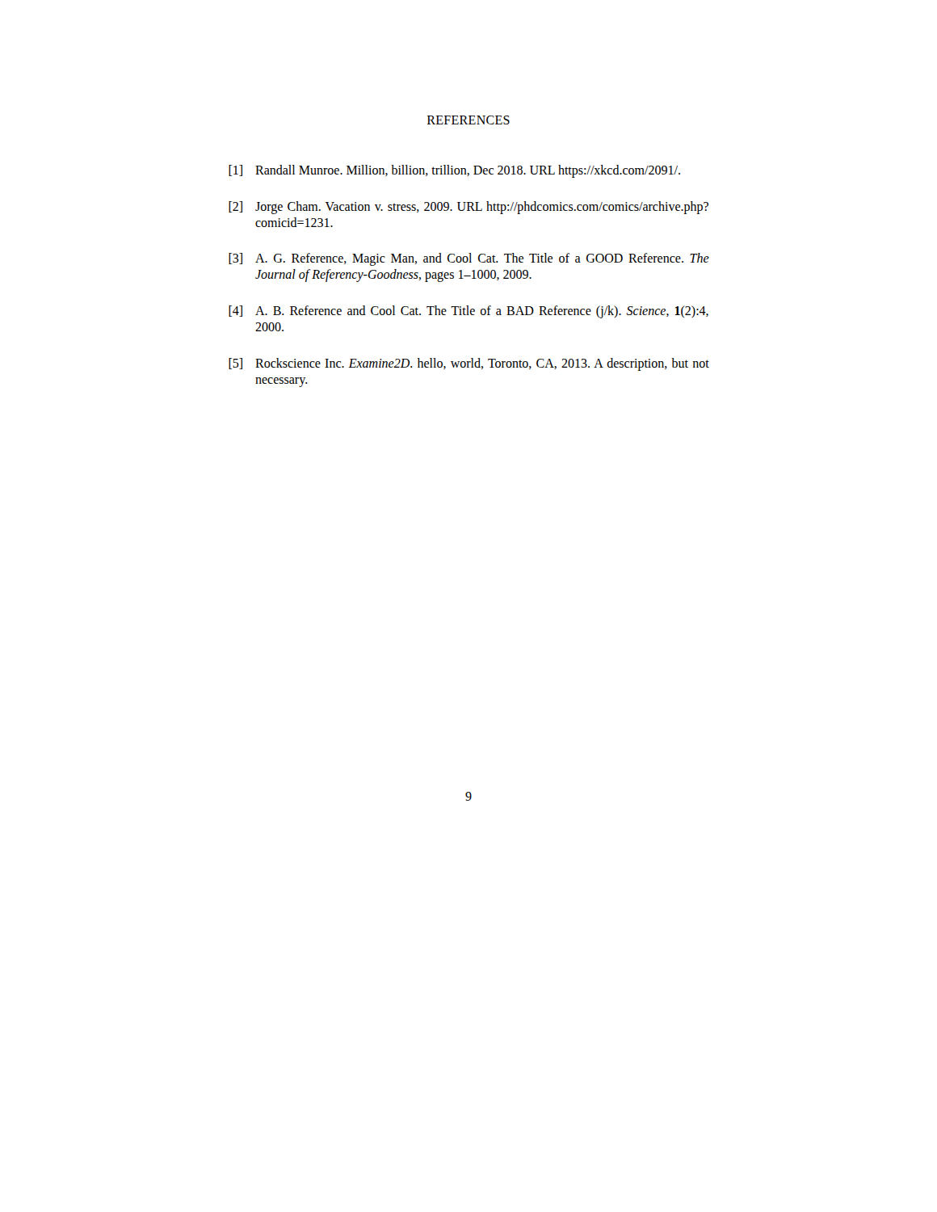REFERENCES
[1] Randall Munroe. Million, billion, trillion, Dec 2018. URL https://xkcd.com/2091/.
[2] Jorge Cham. Vacation v. stress, 2009. URL http://phdcomics.com/comics/archive.php?comicid=1231.
[3] A. G. Reference, Magic Man, and Cool Cat. The Title of a GOOD Reference. The Journal of Referency-Goodness, pages 1–1000, 2009.
[4] A. B. Reference and Cool Cat. The Title of a BAD Reference (j/k). Science, 1(2):4, 2000.
[5] Rockscience Inc. Examine2D. hello, world, Toronto, CA, 2013. A description, but not necessary.
9